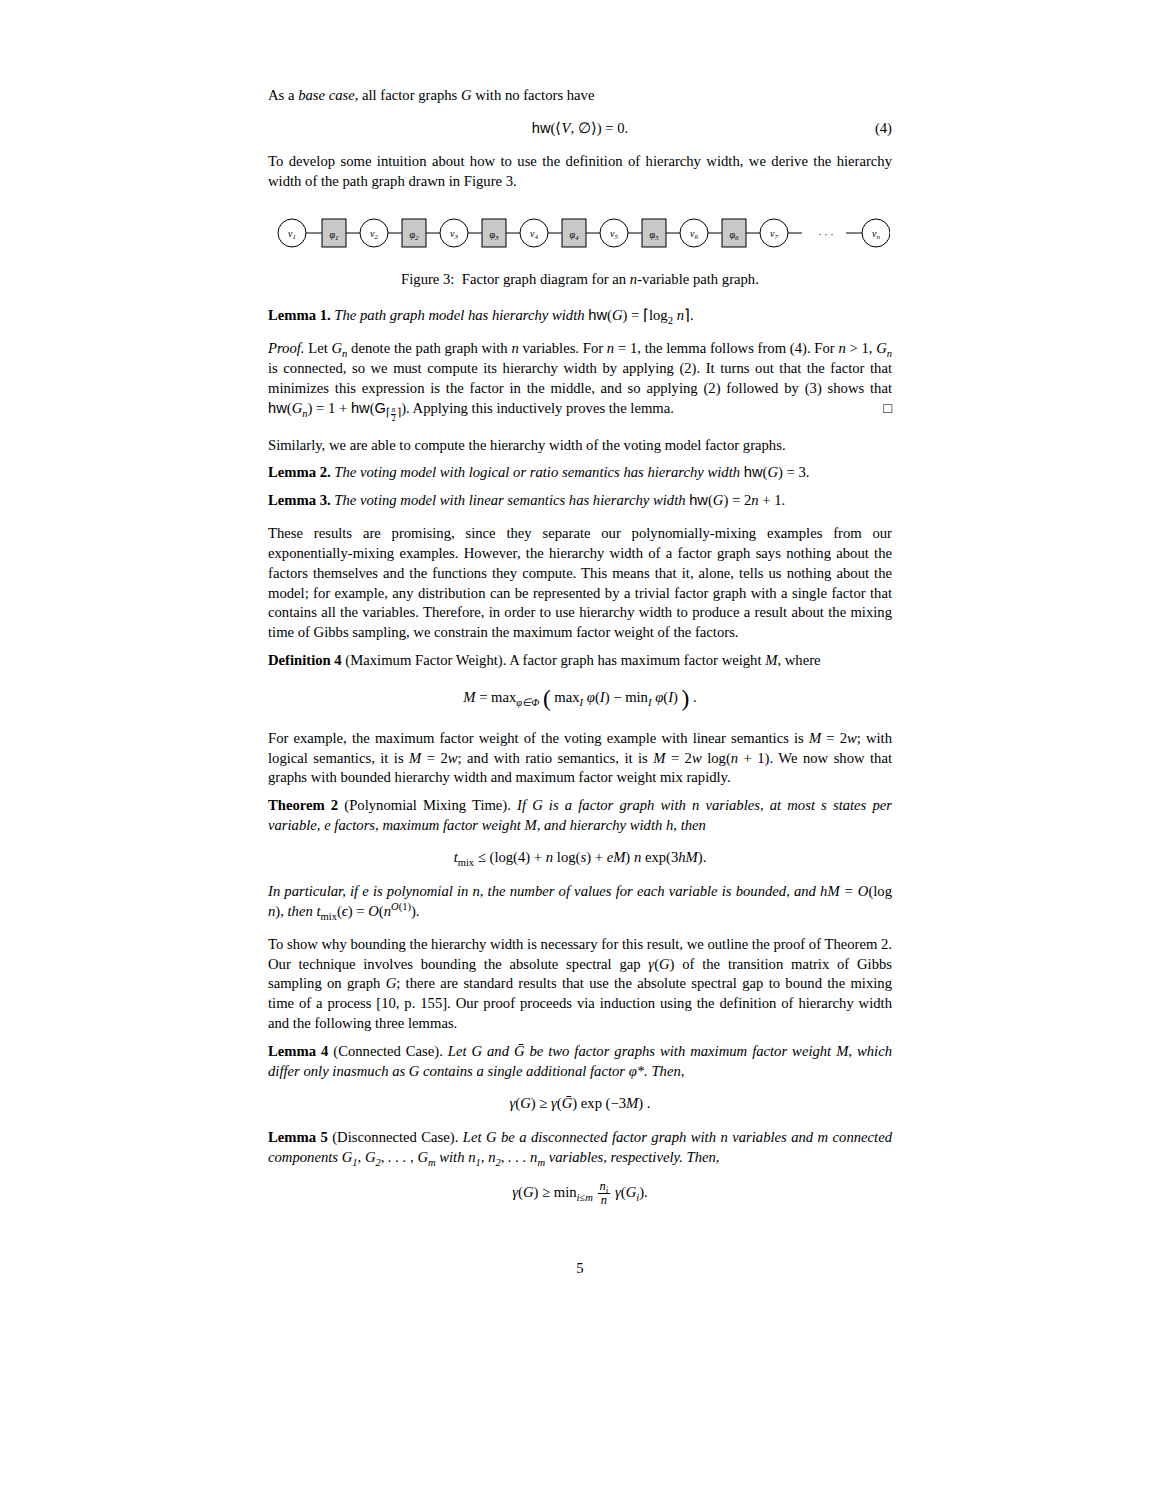As a base case, all factor graphs G with no factors have
hw(⟨V, ∅⟩) = 0. (4)
To develop some intuition about how to use the definition of hierarchy width, we derive the hierarchy width of the path graph drawn in Figure 3.
v1 v2 v3 v4 v5 v6 v7 vn φ1 φ2 φ3 φ4 φ5 φ6 · · ·
Figure 3: Factor graph diagram for an n-variable path graph.
Lemma 1. The path graph model has hierarchy width hw(G) = ⌈log2 n⌉.
Proof. Let Gn denote the path graph with n variables. For n = 1, the lemma follows from (4). For n > 1, Gn is connected, so we must compute its hierarchy width by applying (2). It turns out that the factor that minimizes this expression is the factor in the middle, and so applying (2) followed by (3) shows that hw(Gn) = 1 + hw(G⌈n 2⌉). Applying this inductively proves the lemma. □
Similarly, we are able to compute the hierarchy width of the voting model factor graphs.
Lemma 2. The voting model with logical or ratio semantics has hierarchy width hw(G) = 3.
Lemma 3. The voting model with linear semantics has hierarchy width hw(G) = 2n + 1.
These results are promising, since they separate our polynomially-mixing examples from our exponentially-mixing examples. However, the hierarchy width of a factor graph says nothing about the factors themselves and the functions they compute. This means that it, alone, tells us nothing about the model; for example, any distribution can be represented by a trivial factor graph with a single factor that contains all the variables. Therefore, in order to use hierarchy width to produce a result about the mixing time of Gibbs sampling, we constrain the maximum factor weight of the factors.
Definition 4 (Maximum Factor Weight). A factor graph has maximum factor weight M, where
M = maxφ∈Φ ( maxI φ(I) − minI φ(I) ) .
For example, the maximum factor weight of the voting example with linear semantics is M = 2w; with logical semantics, it is M = 2w; and with ratio semantics, it is M = 2w log(n + 1). We now show that graphs with bounded hierarchy width and maximum factor weight mix rapidly.
Theorem 2 (Polynomial Mixing Time). If G is a factor graph with n variables, at most s states per variable, e factors, maximum factor weight M, and hierarchy width h, then
tmix ≤ (log(4) + n log(s) + eM) n exp(3hM).
In particular, if e is polynomial in n, the number of values for each variable is bounded, and hM = O(log n), then tmix(ϵ) = O(nO(1)).
To show why bounding the hierarchy width is necessary for this result, we outline the proof of Theorem 2. Our technique involves bounding the absolute spectral gap γ(G) of the transition matrix of Gibbs sampling on graph G; there are standard results that use the absolute spectral gap to bound the mixing time of a process [10, p. 155]. Our proof proceeds via induction using the definition of hierarchy width and the following three lemmas.
Lemma 4 (Connected Case). Let G and Ḡ be two factor graphs with maximum factor weight M, which differ only inasmuch as G contains a single additional factor φ*. Then,
γ(G) ≥ γ(Ḡ) exp (−3M) .
Lemma 5 (Disconnected Case). Let G be a disconnected factor graph with n variables and m connected components G1, G2, . . . , Gm with n1, n2, . . . nm variables, respectively. Then,
γ(G) ≥ mini≤m ni n γ(Gi).
5